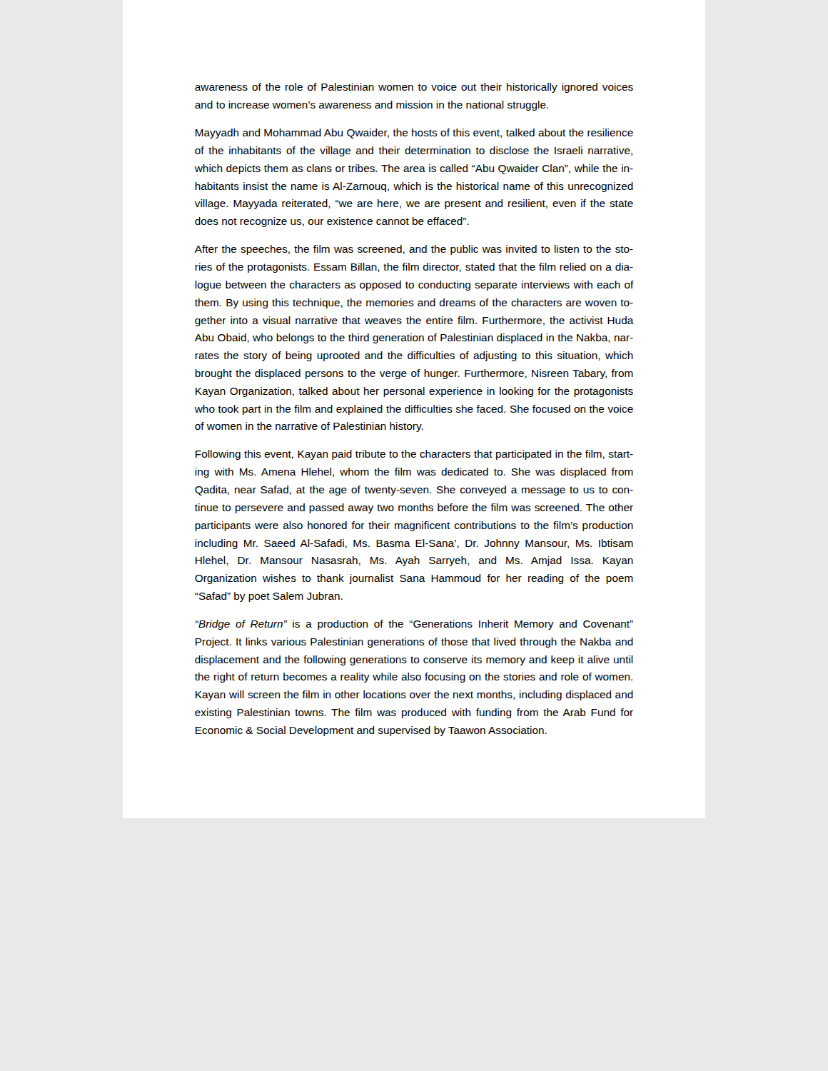awareness of the role of Palestinian women to voice out their historically ignored voices and to increase women’s awareness and mission in the national struggle.
Mayyadh and Mohammad Abu Qwaider, the hosts of this event, talked about the resilience of the inhabitants of the village and their determination to disclose the Israeli narrative, which depicts them as clans or tribes. The area is called “Abu Qwaider Clan”, while the inhabitants insist the name is Al-Zarnouq, which is the historical name of this unrecognized village. Mayyada reiterated, “we are here, we are present and resilient, even if the state does not recognize us, our existence cannot be effaced”.
After the speeches, the film was screened, and the public was invited to listen to the stories of the protagonists. Essam Billan, the film director, stated that the film relied on a dialogue between the characters as opposed to conducting separate interviews with each of them. By using this technique, the memories and dreams of the characters are woven together into a visual narrative that weaves the entire film. Furthermore, the activist Huda Abu Obaid, who belongs to the third generation of Palestinian displaced in the Nakba, narrates the story of being uprooted and the difficulties of adjusting to this situation, which brought the displaced persons to the verge of hunger. Furthermore, Nisreen Tabary, from Kayan Organization, talked about her personal experience in looking for the protagonists who took part in the film and explained the difficulties she faced. She focused on the voice of women in the narrative of Palestinian history.
Following this event, Kayan paid tribute to the characters that participated in the film, starting with Ms. Amena Hlehel, whom the film was dedicated to. She was displaced from Qadita, near Safad, at the age of twenty-seven. She conveyed a message to us to continue to persevere and passed away two months before the film was screened. The other participants were also honored for their magnificent contributions to the film’s production including Mr. Saeed Al-Safadi, Ms. Basma El-Sana’, Dr. Johnny Mansour, Ms. Ibtisam Hlehel, Dr. Mansour Nasasrah, Ms. Ayah Sarryeh, and Ms. Amjad Issa. Kayan Organization wishes to thank journalist Sana Hammoud for her reading of the poem “Safad” by poet Salem Jubran.
“Bridge of Return” is a production of the “Generations Inherit Memory and Covenant” Project. It links various Palestinian generations of those that lived through the Nakba and displacement and the following generations to conserve its memory and keep it alive until the right of return becomes a reality while also focusing on the stories and role of women. Kayan will screen the film in other locations over the next months, including displaced and existing Palestinian towns. The film was produced with funding from the Arab Fund for Economic & Social Development and supervised by Taawon Association.